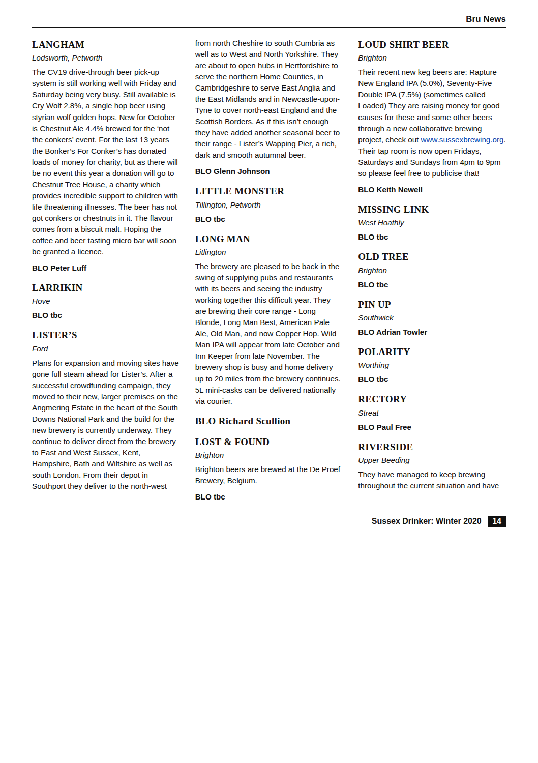Bru News
LANGHAM
Lodsworth, Petworth
The CV19 drive-through beer pick-up system is still working well with Friday and Saturday being very busy. Still available is Cry Wolf 2.8%, a single hop beer using styrian wolf golden hops. New for October is Chestnut Ale 4.4% brewed for the ‘not the conkers’ event. For the last 13 years the Bonker’s For Conker’s has donated loads of money for charity, but as there will be no event this year a donation will go to Chestnut Tree House, a charity which provides incredible support to children with life threatening illnesses. The beer has not got conkers or chestnuts in it. The flavour comes from a biscuit malt. Hoping the coffee and beer tasting micro bar will soon be granted a licence.
BLO Peter Luff
LARRIKIN
Hove
BLO tbc
LISTER’S
Ford
Plans for expansion and moving sites have gone full steam ahead for Lister’s. After a successful crowdfunding campaign, they moved to their new, larger premises on the Angmering Estate in the heart of the South Downs National Park and the build for the new brewery is currently underway. They continue to deliver direct from the brewery to East and West Sussex, Kent, Hampshire, Bath and Wiltshire as well as south London. From their depot in Southport they deliver to the north-west from north Cheshire to south Cumbria as well as to West and North Yorkshire. They are about to open hubs in Hertfordshire to serve the northern Home Counties, in Cambridgeshire to serve East Anglia and the East Midlands and in Newcastle-upon-Tyne to cover north-east England and the Scottish Borders. As if this isn’t enough they have added another seasonal beer to their range - Lister’s Wapping Pier, a rich, dark and smooth autumnal beer.
BLO Glenn Johnson
LITTLE MONSTER
Tillington, Petworth
BLO tbc
LONG MAN
Litlington
The brewery are pleased to be back in the swing of supplying pubs and restaurants with its beers and seeing the industry working together this difficult year. They are brewing their core range - Long Blonde, Long Man Best, American Pale Ale, Old Man, and now Copper Hop. Wild Man IPA will appear from late October and Inn Keeper from late November. The brewery shop is busy and home delivery up to 20 miles from the brewery continues. 5L mini-casks can be delivered nationally via courier.
BLO Richard Scullion
LOST & FOUND
Brighton
Brighton beers are brewed at the De Proef Brewery, Belgium.
BLO tbc
LOUD SHIRT BEER
Brighton
Their recent new keg beers are: Rapture New England IPA (5.0%), Seventy-Five Double IPA (7.5%) (sometimes called Loaded) They are raising money for good causes for these and some other beers through a new collaborative brewing project, check out www.sussexbrewing.org. Their tap room is now open Fridays, Saturdays and Sundays from 4pm to 9pm so please feel free to publicise that!
BLO Keith Newell
MISSING LINK
West Hoathly
BLO tbc
OLD TREE
Brighton
BLO tbc
PIN UP
Southwick
BLO Adrian Towler
POLARITY
Worthing
BLO tbc
RECTORY
Streat
BLO Paul Free
RIVERSIDE
Upper Beeding
They have managed to keep brewing throughout the current situation and have
Sussex Drinker: Winter 2020 14